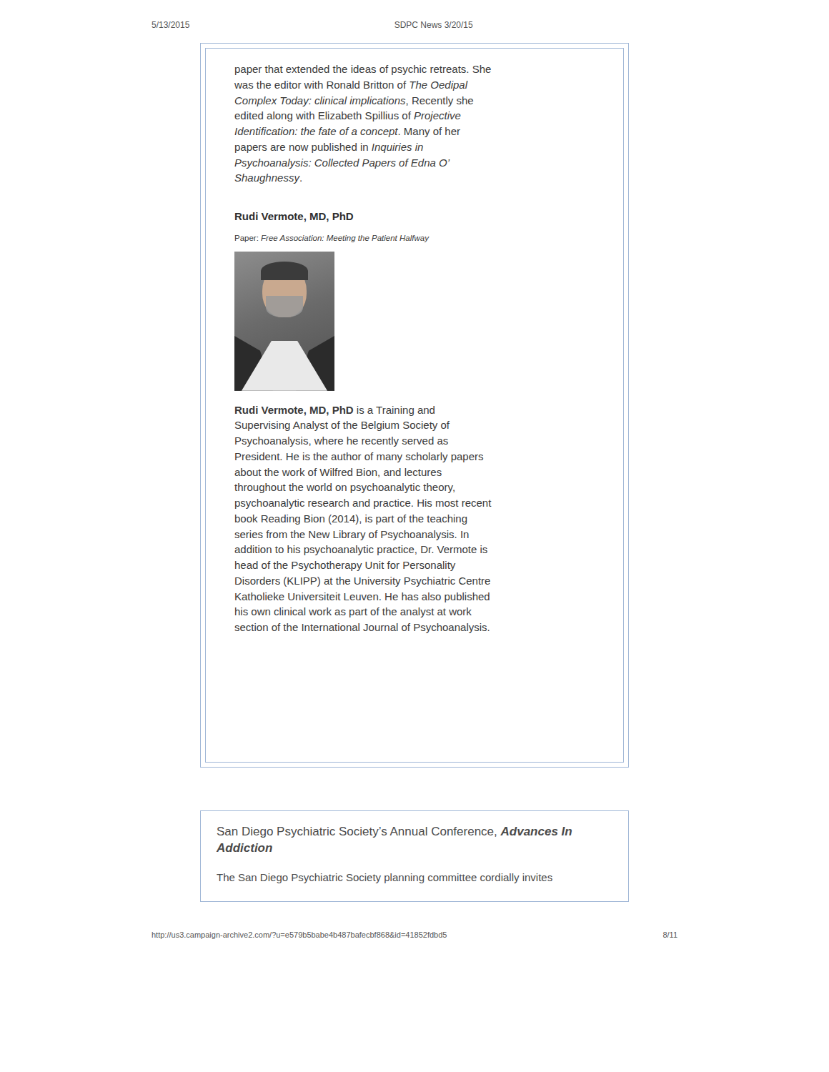5/13/2015
SDPC News 3/20/15
paper that extended the ideas of psychic retreats. She was the editor with Ronald Britton of The Oedipal Complex Today: clinical implications, Recently she edited along with Elizabeth Spillius of Projective Identification: the fate of a concept. Many of her papers are now published in Inquiries in Psychoanalysis: Collected Papers of Edna O’ Shaughnessy.
Rudi Vermote, MD, PhD
Paper: Free Association: Meeting the Patient Halfway
Rudi Vermote, MD, PhD is a Training and Supervising Analyst of the Belgium Society of Psychoanalysis, where he recently served as President. He is the author of many scholarly papers about the work of Wilfred Bion, and lectures throughout the world on psychoanalytic theory, psychoanalytic research and practice. His most recent book Reading Bion (2014), is part of the teaching series from the New Library of Psychoanalysis. In addition to his psychoanalytic practice, Dr. Vermote is head of the Psychotherapy Unit for Personality Disorders (KLIPP) at the University Psychiatric Centre Katholieke Universiteit Leuven. He has also published his own clinical work as part of the analyst at work section of the International Journal of Psychoanalysis.
San Diego Psychiatric Society’s Annual Conference, Advances In Addiction
The San Diego Psychiatric Society planning committee cordially invites
http://us3.campaign-archive2.com/?u=e579b5babe4b487bafecbf868&id=41852fdbd5
8/11